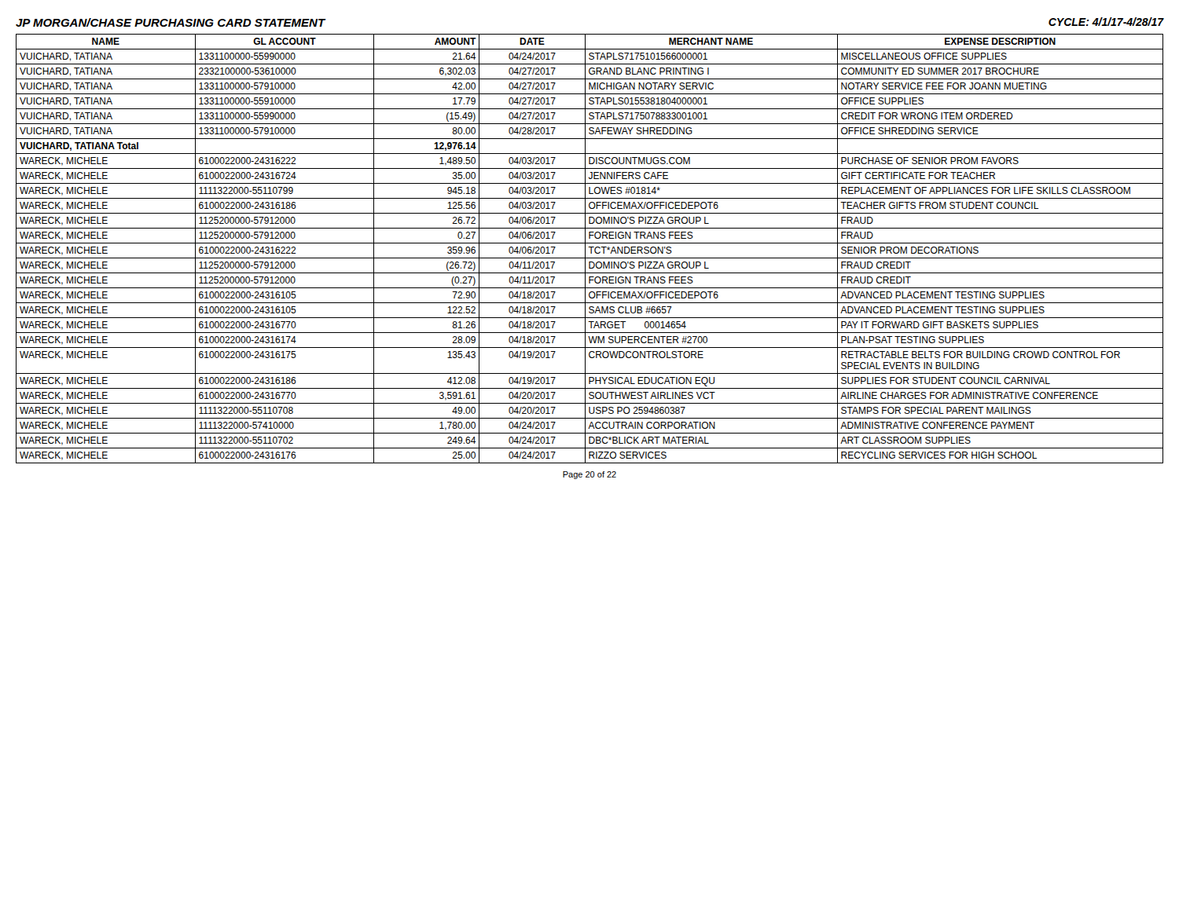JP MORGAN/CHASE PURCHASING CARD STATEMENT
CYCLE: 4/1/17-4/28/17
| NAME | GL ACCOUNT | AMOUNT | DATE | MERCHANT NAME | EXPENSE DESCRIPTION |
| --- | --- | --- | --- | --- | --- |
| VUICHARD, TATIANA | 1331100000-55990000 | 21.64 | 04/24/2017 | STAPLS7175101566000001 | MISCELLANEOUS OFFICE SUPPLIES |
| VUICHARD, TATIANA | 2332100000-53610000 | 6,302.03 | 04/27/2017 | GRAND BLANC PRINTING I | COMMUNITY ED SUMMER 2017 BROCHURE |
| VUICHARD, TATIANA | 1331100000-57910000 | 42.00 | 04/27/2017 | MICHIGAN NOTARY SERVIC | NOTARY SERVICE FEE FOR JOANN MUETING |
| VUICHARD, TATIANA | 1331100000-55910000 | 17.79 | 04/27/2017 | STAPLS0155381804000001 | OFFICE SUPPLIES |
| VUICHARD, TATIANA | 1331100000-55990000 | (15.49) | 04/27/2017 | STAPLS7175078833001001 | CREDIT FOR WRONG ITEM ORDERED |
| VUICHARD, TATIANA | 1331100000-57910000 | 80.00 | 04/28/2017 | SAFEWAY SHREDDING | OFFICE SHREDDING SERVICE |
| VUICHARD, TATIANA Total | | 12,976.14 | | | |
| WARECK, MICHELE | 6100022000-24316222 | 1,489.50 | 04/03/2017 | DISCOUNTMUGS.COM | PURCHASE OF SENIOR PROM FAVORS |
| WARECK, MICHELE | 6100022000-24316724 | 35.00 | 04/03/2017 | JENNIFERS CAFE | GIFT CERTIFICATE FOR TEACHER |
| WARECK, MICHELE | 1111322000-55110799 | 945.18 | 04/03/2017 | LOWES #01814* | REPLACEMENT OF APPLIANCES FOR LIFE SKILLS CLASSROOM |
| WARECK, MICHELE | 6100022000-24316186 | 125.56 | 04/03/2017 | OFFICEMAX/OFFICEDEPOT6 | TEACHER GIFTS FROM STUDENT COUNCIL |
| WARECK, MICHELE | 1125200000-57912000 | 26.72 | 04/06/2017 | DOMINO'S PIZZA GROUP L | FRAUD |
| WARECK, MICHELE | 1125200000-57912000 | 0.27 | 04/06/2017 | FOREIGN TRANS FEES | FRAUD |
| WARECK, MICHELE | 6100022000-24316222 | 359.96 | 04/06/2017 | TCT*ANDERSON'S | SENIOR PROM DECORATIONS |
| WARECK, MICHELE | 1125200000-57912000 | (26.72) | 04/11/2017 | DOMINO'S PIZZA GROUP L | FRAUD CREDIT |
| WARECK, MICHELE | 1125200000-57912000 | (0.27) | 04/11/2017 | FOREIGN TRANS FEES | FRAUD CREDIT |
| WARECK, MICHELE | 6100022000-24316105 | 72.90 | 04/18/2017 | OFFICEMAX/OFFICEDEPOT6 | ADVANCED PLACEMENT TESTING SUPPLIES |
| WARECK, MICHELE | 6100022000-24316105 | 122.52 | 04/18/2017 | SAMS CLUB #6657 | ADVANCED PLACEMENT TESTING SUPPLIES |
| WARECK, MICHELE | 6100022000-24316770 | 81.26 | 04/18/2017 | TARGET 00014654 | PAY IT FORWARD GIFT BASKETS SUPPLIES |
| WARECK, MICHELE | 6100022000-24316174 | 28.09 | 04/18/2017 | WM SUPERCENTER #2700 | PLAN-PSAT TESTING SUPPLIES |
| WARECK, MICHELE | 6100022000-24316175 | 135.43 | 04/19/2017 | CROWDCONTROLSTORE | RETRACTABLE BELTS FOR BUILDING CROWD CONTROL FOR SPECIAL EVENTS IN BUILDING |
| WARECK, MICHELE | 6100022000-24316186 | 412.08 | 04/19/2017 | PHYSICAL EDUCATION EQU | SUPPLIES FOR STUDENT COUNCIL CARNIVAL |
| WARECK, MICHELE | 6100022000-24316770 | 3,591.61 | 04/20/2017 | SOUTHWEST AIRLINES VCT | AIRLINE CHARGES FOR ADMINISTRATIVE CONFERENCE |
| WARECK, MICHELE | 1111322000-55110708 | 49.00 | 04/20/2017 | USPS PO 2594860387 | STAMPS FOR SPECIAL PARENT MAILINGS |
| WARECK, MICHELE | 1111322000-57410000 | 1,780.00 | 04/24/2017 | ACCUTRAIN CORPORATION | ADMINISTRATIVE CONFERENCE PAYMENT |
| WARECK, MICHELE | 1111322000-55110702 | 249.64 | 04/24/2017 | DBC*BLICK ART MATERIAL | ART CLASSROOM SUPPLIES |
| WARECK, MICHELE | 6100022000-24316176 | 25.00 | 04/24/2017 | RIZZO SERVICES | RECYCLING SERVICES FOR HIGH SCHOOL |
Page 20 of 22